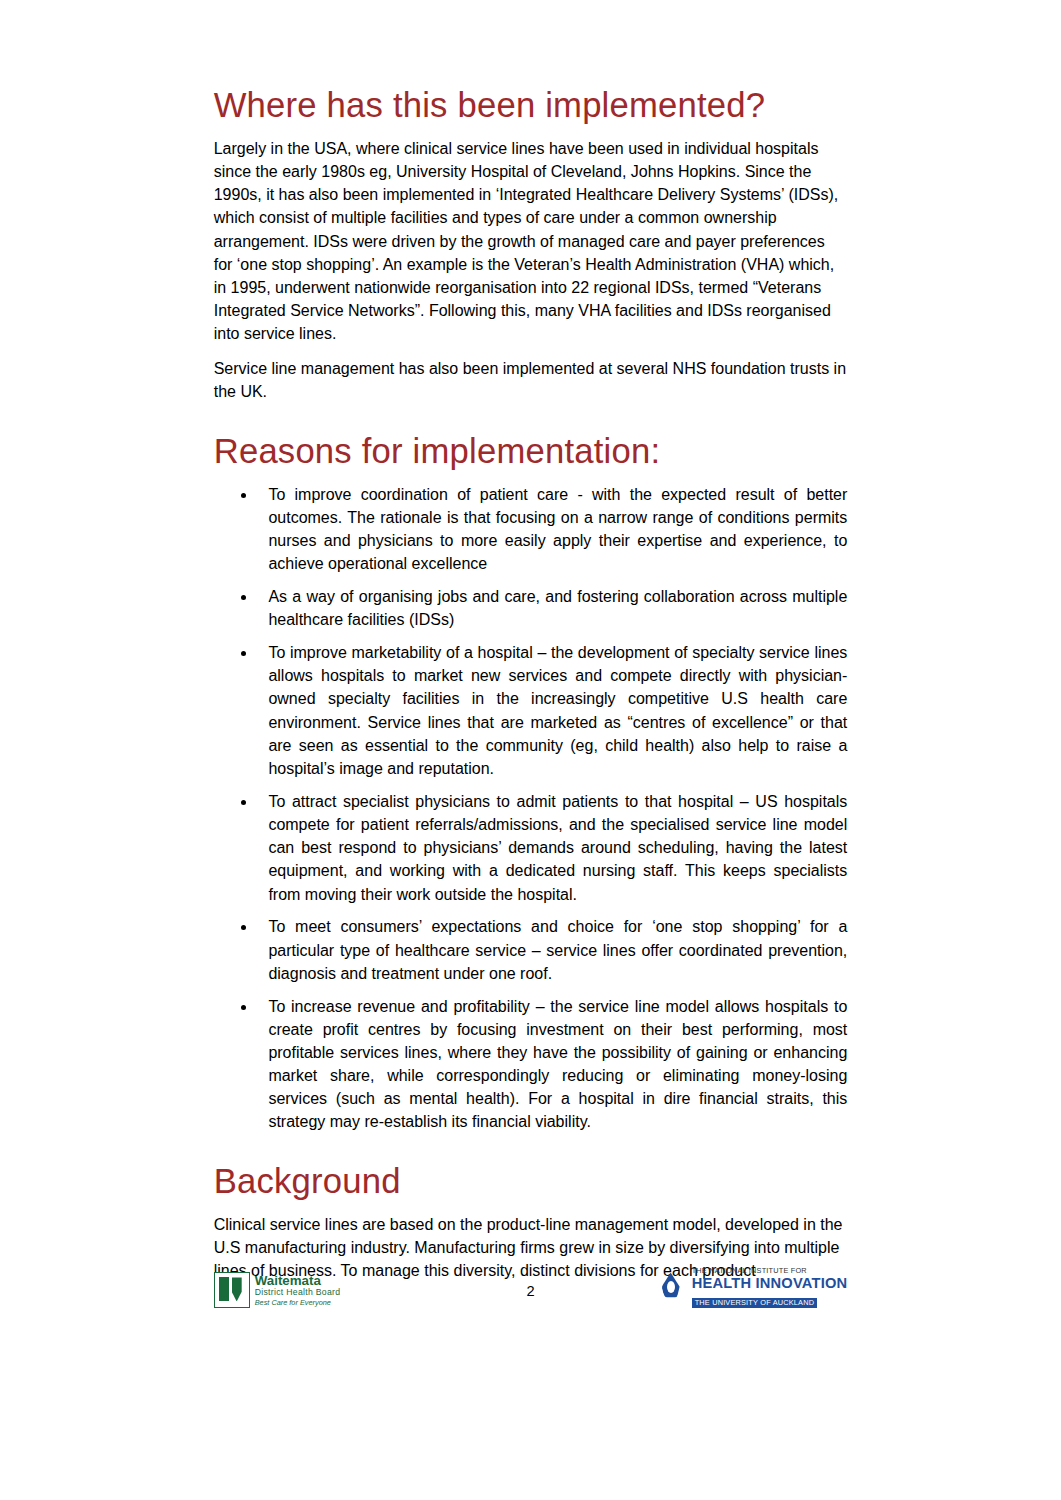Where has this been implemented?
Largely in the USA, where clinical service lines have been used in individual hospitals since the early 1980s eg, University Hospital of Cleveland, Johns Hopkins. Since the 1990s, it has also been implemented in ‘Integrated Healthcare Delivery Systems’ (IDSs), which consist of multiple facilities and types of care under a common ownership arrangement. IDSs were driven by the growth of managed care and payer preferences for ‘one stop shopping’. An example is the Veteran’s Health Administration (VHA) which, in 1995, underwent nationwide reorganisation into 22 regional IDSs, termed “Veterans Integrated Service Networks”. Following this, many VHA facilities and IDSs reorganised into service lines.
Service line management has also been implemented at several NHS foundation trusts in the UK.
Reasons for implementation:
To improve coordination of patient care - with the expected result of better outcomes. The rationale is that focusing on a narrow range of conditions permits nurses and physicians to more easily apply their expertise and experience, to achieve operational excellence
As a way of organising jobs and care, and fostering collaboration across multiple healthcare facilities (IDSs)
To improve marketability of a hospital – the development of specialty service lines allows hospitals to market new services and compete directly with physician-owned specialty facilities in the increasingly competitive U.S health care environment. Service lines that are marketed as “centres of excellence” or that are seen as essential to the community (eg, child health) also help to raise a hospital’s image and reputation.
To attract specialist physicians to admit patients to that hospital – US hospitals compete for patient referrals/admissions, and the specialised service line model can best respond to physicians’ demands around scheduling, having the latest equipment, and working with a dedicated nursing staff. This keeps specialists from moving their work outside the hospital.
To meet consumers’ expectations and choice for ‘one stop shopping’ for a particular type of healthcare service – service lines offer coordinated prevention, diagnosis and treatment under one roof.
To increase revenue and profitability – the service line model allows hospitals to create profit centres by focusing investment on their best performing, most profitable services lines, where they have the possibility of gaining or enhancing market share, while correspondingly reducing or eliminating money-losing services (such as mental health). For a hospital in dire financial straits, this strategy may re-establish its financial viability.
Background
Clinical service lines are based on the product-line management model, developed in the U.S manufacturing industry. Manufacturing firms grew in size by diversifying into multiple lines of business. To manage this diversity, distinct divisions for each product
Waitemata
District Health Board
Best Care for Everyone
2
THE NATIONAL INSTITUTE FOR
HEALTH INNOVATION
THE UNIVERSITY OF AUCKLAND